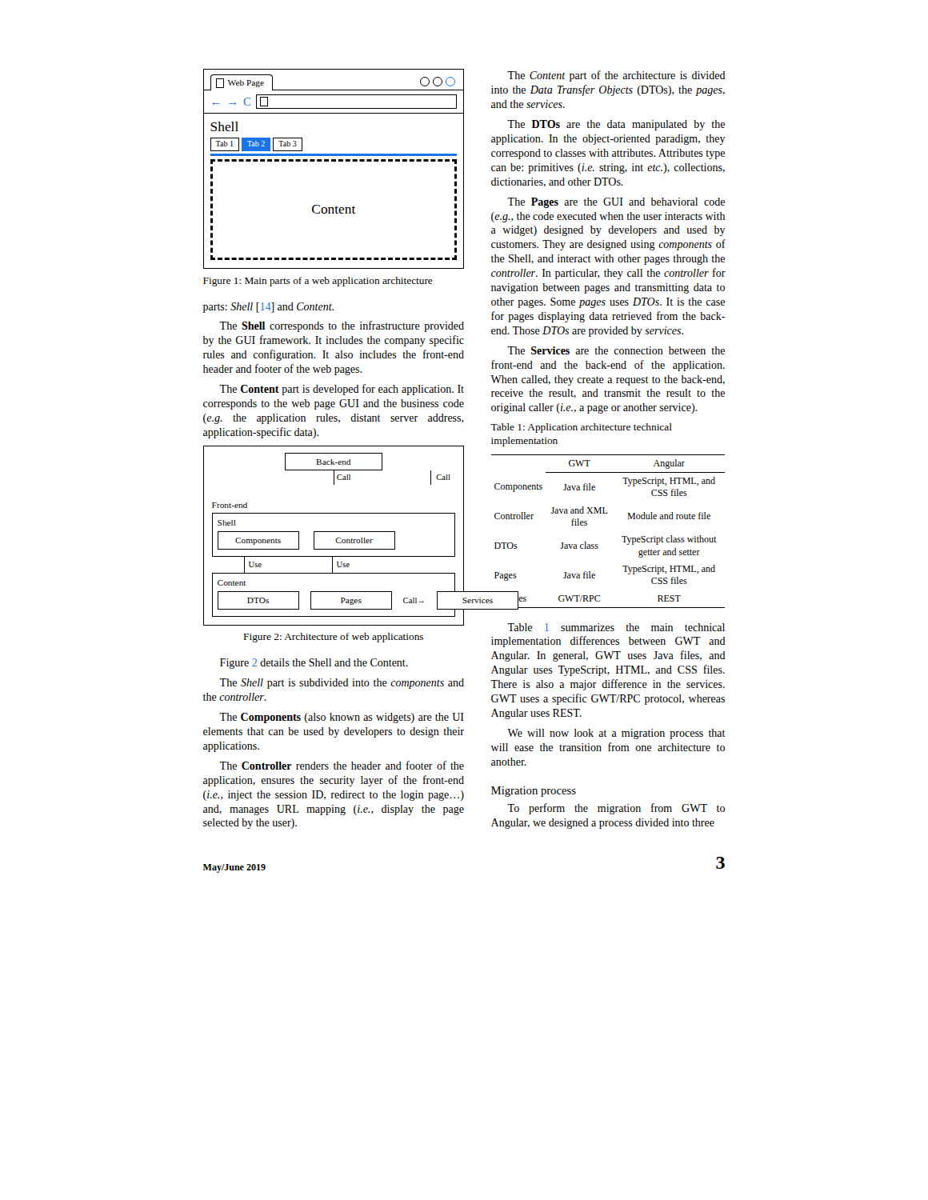Web Page
← → C
Shell
Tab 1
Tab 2
Tab 3
Content
Figure 1: Main parts of a web application architecture
parts: Shell [14] and Content.
The Shell corresponds to the infrastructure provided by the GUI framework. It includes the company specific rules and configuration. It also includes the front-end header and footer of the web pages.
The Content part is developed for each application. It corresponds to the web page GUI and the business code (e.g. the application rules, distant server address, application-specific data).
Back-end
Call
Call
Front-end
Shell
Components
Controller
Use
Use
Content
DTOs
Pages
Call→
Services
Figure 2: Architecture of web applications
Figure 2 details the Shell and the Content.
The Shell part is subdivided into the components and the controller.
The Components (also known as widgets) are the UI elements that can be used by developers to design their applications.
The Controller renders the header and footer of the application, ensures the security layer of the front-end (i.e., inject the session ID, redirect to the login page…) and, manages URL mapping (i.e., display the page selected by the user).
The Content part of the architecture is divided into the Data Transfer Objects (DTOs), the pages, and the services.
The DTOs are the data manipulated by the application. In the object-oriented paradigm, they correspond to classes with attributes. Attributes type can be: primitives (i.e. string, int etc.), collections, dictionaries, and other DTOs.
The Pages are the GUI and behavioral code (e.g., the code executed when the user interacts with a widget) designed by developers and used by customers. They are designed using components of the Shell, and interact with other pages through the controller. In particular, they call the controller for navigation between pages and transmitting data to other pages. Some pages uses DTOs. It is the case for pages displaying data retrieved from the back-end. Those DTOs are provided by services.
The Services are the connection between the front-end and the back-end of the application. When called, they create a request to the back-end, receive the result, and transmit the result to the original caller (i.e., a page or another service).
Table 1: Application architecture technical implementation
| | GWT | Angular |
| --- | --- | --- |
| Components | Java file | TypeScript, HTML, and CSS files |
| Controller | Java and XML files | Module and route file |
| DTOs | Java class | TypeScript class without getter and setter |
| Pages | Java file | TypeScript, HTML, and CSS files |
| Services | GWT/RPC | REST |
Table 1 summarizes the main technical implementation differences between GWT and Angular. In general, GWT uses Java files, and Angular uses TypeScript, HTML, and CSS files. There is also a major difference in the services. GWT uses a specific GWT/RPC protocol, whereas Angular uses REST.
We will now look at a migration process that will ease the transition from one architecture to another.
Migration process
To perform the migration from GWT to Angular, we designed a process divided into three
May/June 2019
3